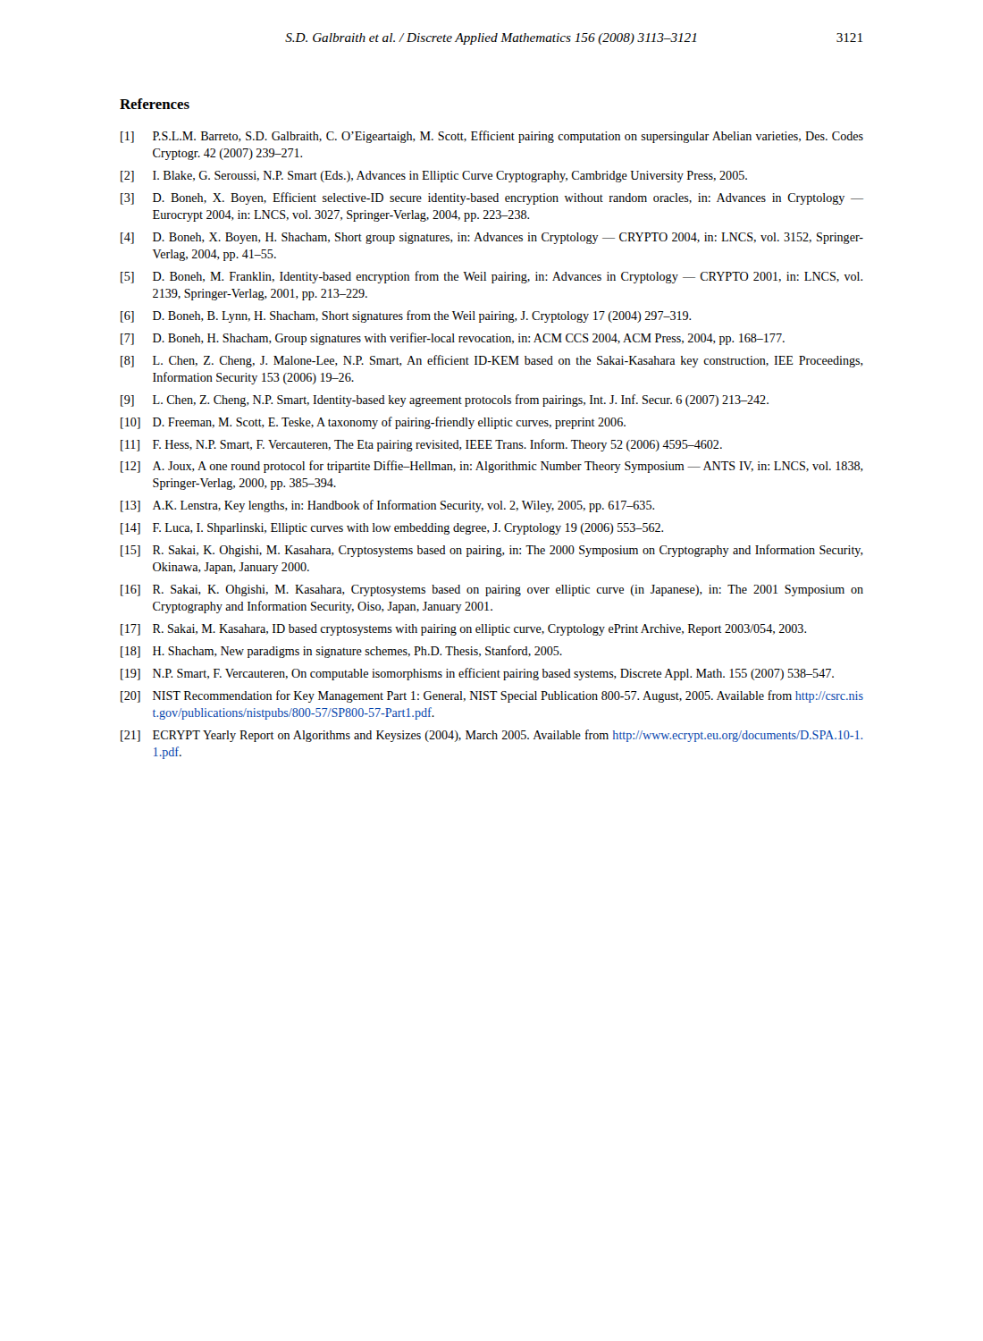S.D. Galbraith et al. / Discrete Applied Mathematics 156 (2008) 3113–3121 3121
References
[1] P.S.L.M. Barreto, S.D. Galbraith, C. O’Eigeartaigh, M. Scott, Efficient pairing computation on supersingular Abelian varieties, Des. Codes Cryptogr. 42 (2007) 239–271.
[2] I. Blake, G. Seroussi, N.P. Smart (Eds.), Advances in Elliptic Curve Cryptography, Cambridge University Press, 2005.
[3] D. Boneh, X. Boyen, Efficient selective-ID secure identity-based encryption without random oracles, in: Advances in Cryptology — Eurocrypt 2004, in: LNCS, vol. 3027, Springer-Verlag, 2004, pp. 223–238.
[4] D. Boneh, X. Boyen, H. Shacham, Short group signatures, in: Advances in Cryptology — CRYPTO 2004, in: LNCS, vol. 3152, Springer-Verlag, 2004, pp. 41–55.
[5] D. Boneh, M. Franklin, Identity-based encryption from the Weil pairing, in: Advances in Cryptology — CRYPTO 2001, in: LNCS, vol. 2139, Springer-Verlag, 2001, pp. 213–229.
[6] D. Boneh, B. Lynn, H. Shacham, Short signatures from the Weil pairing, J. Cryptology 17 (2004) 297–319.
[7] D. Boneh, H. Shacham, Group signatures with verifier-local revocation, in: ACM CCS 2004, ACM Press, 2004, pp. 168–177.
[8] L. Chen, Z. Cheng, J. Malone-Lee, N.P. Smart, An efficient ID-KEM based on the Sakai-Kasahara key construction, IEE Proceedings, Information Security 153 (2006) 19–26.
[9] L. Chen, Z. Cheng, N.P. Smart, Identity-based key agreement protocols from pairings, Int. J. Inf. Secur. 6 (2007) 213–242.
[10] D. Freeman, M. Scott, E. Teske, A taxonomy of pairing-friendly elliptic curves, preprint 2006.
[11] F. Hess, N.P. Smart, F. Vercauteren, The Eta pairing revisited, IEEE Trans. Inform. Theory 52 (2006) 4595–4602.
[12] A. Joux, A one round protocol for tripartite Diffie–Hellman, in: Algorithmic Number Theory Symposium — ANTS IV, in: LNCS, vol. 1838, Springer-Verlag, 2000, pp. 385–394.
[13] A.K. Lenstra, Key lengths, in: Handbook of Information Security, vol. 2, Wiley, 2005, pp. 617–635.
[14] F. Luca, I. Shparlinski, Elliptic curves with low embedding degree, J. Cryptology 19 (2006) 553–562.
[15] R. Sakai, K. Ohgishi, M. Kasahara, Cryptosystems based on pairing, in: The 2000 Symposium on Cryptography and Information Security, Okinawa, Japan, January 2000.
[16] R. Sakai, K. Ohgishi, M. Kasahara, Cryptosystems based on pairing over elliptic curve (in Japanese), in: The 2001 Symposium on Cryptography and Information Security, Oiso, Japan, January 2001.
[17] R. Sakai, M. Kasahara, ID based cryptosystems with pairing on elliptic curve, Cryptology ePrint Archive, Report 2003/054, 2003.
[18] H. Shacham, New paradigms in signature schemes, Ph.D. Thesis, Stanford, 2005.
[19] N.P. Smart, F. Vercauteren, On computable isomorphisms in efficient pairing based systems, Discrete Appl. Math. 155 (2007) 538–547.
[20] NIST Recommendation for Key Management Part 1: General, NIST Special Publication 800-57. August, 2005. Available from http://csrc.nist.gov/publications/nistpubs/800-57/SP800-57-Part1.pdf.
[21] ECRYPT Yearly Report on Algorithms and Keysizes (2004), March 2005. Available from http://www.ecrypt.eu.org/documents/D.SPA.10-1.1.pdf.